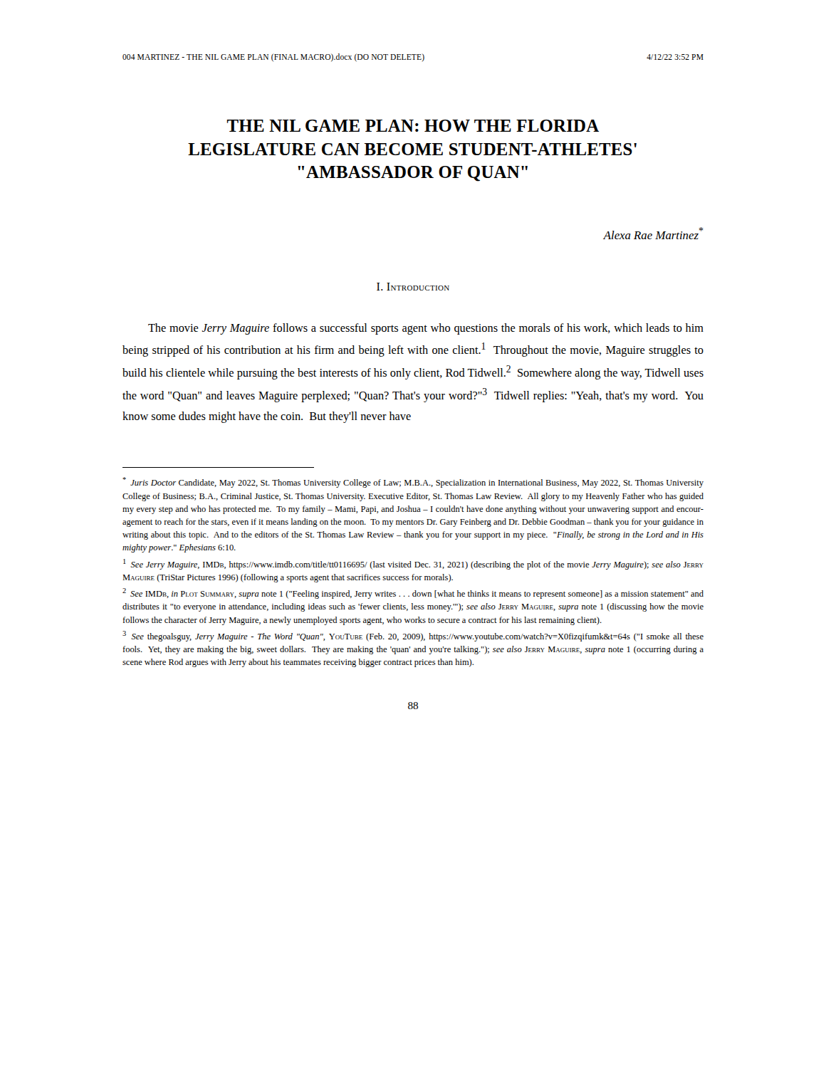004 Martinez - The NIL Game Plan (Final Macro).docx (Do Not Delete) 4/12/22 3:52 PM
THE NIL GAME PLAN: HOW THE FLORIDA LEGISLATURE CAN BECOME STUDENT-ATHLETES' "AMBASSADOR OF QUAN"
Alexa Rae Martinez*
I. Introduction
The movie Jerry Maguire follows a successful sports agent who questions the morals of his work, which leads to him being stripped of his contribution at his firm and being left with one client.1 Throughout the movie, Maguire struggles to build his clientele while pursuing the best interests of his only client, Rod Tidwell.2 Somewhere along the way, Tidwell uses the word "Quan" and leaves Maguire perplexed; "Quan? That's your word?"3 Tidwell replies: "Yeah, that's my word. You know some dudes might have the coin. But they'll never have
* Juris Doctor Candidate, May 2022, St. Thomas University College of Law; M.B.A., Specialization in International Business, May 2022, St. Thomas University College of Business; B.A., Criminal Justice, St. Thomas University. Executive Editor, St. Thomas Law Review. All glory to my Heavenly Father who has guided my every step and who has protected me. To my family – Mami, Papi, and Joshua – I couldn't have done anything without your unwavering support and encouragement to reach for the stars, even if it means landing on the moon. To my mentors Dr. Gary Feinberg and Dr. Debbie Goodman – thank you for your guidance in writing about this topic. And to the editors of the St. Thomas Law Review – thank you for your support in my piece. "Finally, be strong in the Lord and in His mighty power." Ephesians 6:10.
1 See Jerry Maguire, IMDb, https://www.imdb.com/title/tt0116695/ (last visited Dec. 31, 2021) (describing the plot of the movie Jerry Maguire); see also Jerry Maguire (TriStar Pictures 1996) (following a sports agent that sacrifices success for morals).
2 See IMDb, in Plot Summary, supra note 1 ("Feeling inspired, Jerry writes . . . down [what he thinks it means to represent someone] as a mission statement" and distributes it "to everyone in attendance, including ideas such as 'fewer clients, less money.'"); see also Jerry Maguire, supra note 1 (discussing how the movie follows the character of Jerry Maguire, a newly unemployed sports agent, who works to secure a contract for his last remaining client).
3 See thegoalsguy, Jerry Maguire - The Word "Quan", YouTube (Feb. 20, 2009), https://www.youtube.com/watch?v=X0fizqifumk&t=64s ("I smoke all these fools. Yet, they are making the big, sweet dollars. They are making the 'quan' and you're talking."); see also Jerry Maguire, supra note 1 (occurring during a scene where Rod argues with Jerry about his teammates receiving bigger contract prices than him).
88